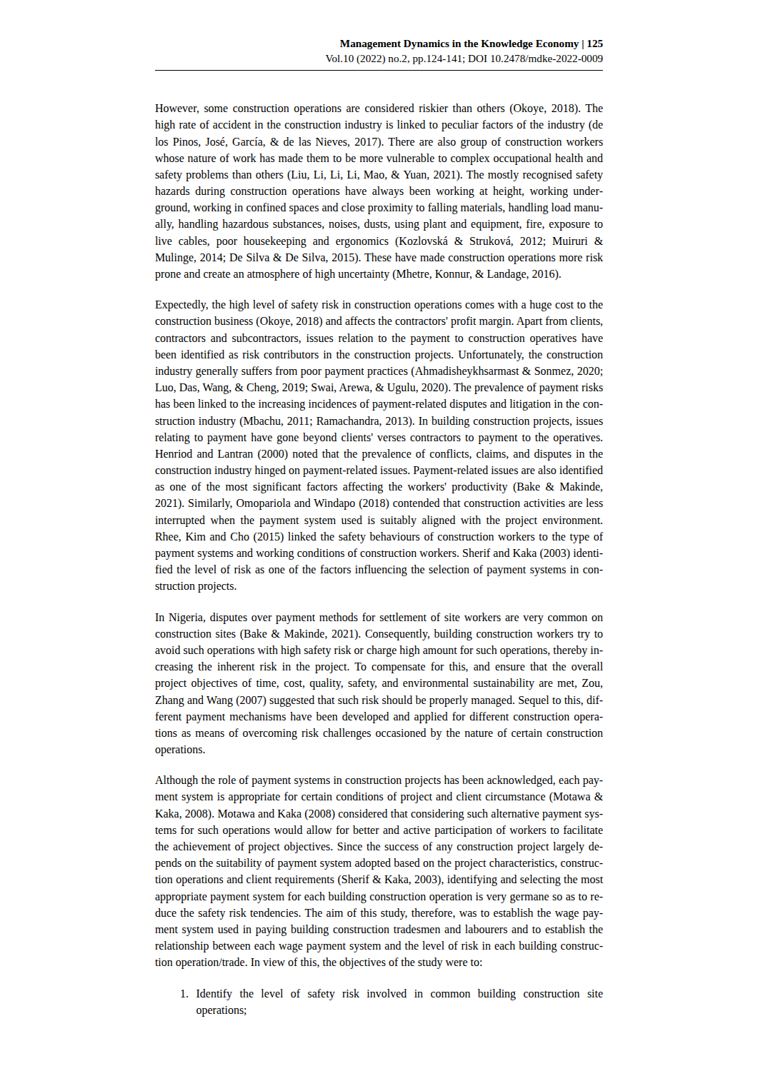Management Dynamics in the Knowledge Economy | 125
Vol.10 (2022) no.2, pp.124-141; DOI 10.2478/mdke-2022-0009
However, some construction operations are considered riskier than others (Okoye, 2018). The high rate of accident in the construction industry is linked to peculiar factors of the industry (de los Pinos, José, García, & de las Nieves, 2017). There are also group of construction workers whose nature of work has made them to be more vulnerable to complex occupational health and safety problems than others (Liu, Li, Li, Li, Mao, & Yuan, 2021). The mostly recognised safety hazards during construction operations have always been working at height, working underground, working in confined spaces and close proximity to falling materials, handling load manually, handling hazardous substances, noises, dusts, using plant and equipment, fire, exposure to live cables, poor housekeeping and ergonomics (Kozlovská & Struková, 2012; Muiruri & Mulinge, 2014; De Silva & De Silva, 2015). These have made construction operations more risk prone and create an atmosphere of high uncertainty (Mhetre, Konnur, & Landage, 2016).
Expectedly, the high level of safety risk in construction operations comes with a huge cost to the construction business (Okoye, 2018) and affects the contractors' profit margin. Apart from clients, contractors and subcontractors, issues relation to the payment to construction operatives have been identified as risk contributors in the construction projects. Unfortunately, the construction industry generally suffers from poor payment practices (Ahmadisheykhsarmast & Sonmez, 2020; Luo, Das, Wang, & Cheng, 2019; Swai, Arewa, & Ugulu, 2020). The prevalence of payment risks has been linked to the increasing incidences of payment-related disputes and litigation in the construction industry (Mbachu, 2011; Ramachandra, 2013). In building construction projects, issues relating to payment have gone beyond clients' verses contractors to payment to the operatives. Henriod and Lantran (2000) noted that the prevalence of conflicts, claims, and disputes in the construction industry hinged on payment-related issues. Payment-related issues are also identified as one of the most significant factors affecting the workers' productivity (Bake & Makinde, 2021). Similarly, Omopariola and Windapo (2018) contended that construction activities are less interrupted when the payment system used is suitably aligned with the project environment. Rhee, Kim and Cho (2015) linked the safety behaviours of construction workers to the type of payment systems and working conditions of construction workers. Sherif and Kaka (2003) identified the level of risk as one of the factors influencing the selection of payment systems in construction projects.
In Nigeria, disputes over payment methods for settlement of site workers are very common on construction sites (Bake & Makinde, 2021). Consequently, building construction workers try to avoid such operations with high safety risk or charge high amount for such operations, thereby increasing the inherent risk in the project. To compensate for this, and ensure that the overall project objectives of time, cost, quality, safety, and environmental sustainability are met, Zou, Zhang and Wang (2007) suggested that such risk should be properly managed. Sequel to this, different payment mechanisms have been developed and applied for different construction operations as means of overcoming risk challenges occasioned by the nature of certain construction operations.
Although the role of payment systems in construction projects has been acknowledged, each payment system is appropriate for certain conditions of project and client circumstance (Motawa & Kaka, 2008). Motawa and Kaka (2008) considered that considering such alternative payment systems for such operations would allow for better and active participation of workers to facilitate the achievement of project objectives. Since the success of any construction project largely depends on the suitability of payment system adopted based on the project characteristics, construction operations and client requirements (Sherif & Kaka, 2003), identifying and selecting the most appropriate payment system for each building construction operation is very germane so as to reduce the safety risk tendencies. The aim of this study, therefore, was to establish the wage payment system used in paying building construction tradesmen and labourers and to establish the relationship between each wage payment system and the level of risk in each building construction operation/trade. In view of this, the objectives of the study were to:
Identify the level of safety risk involved in common building construction site operations;